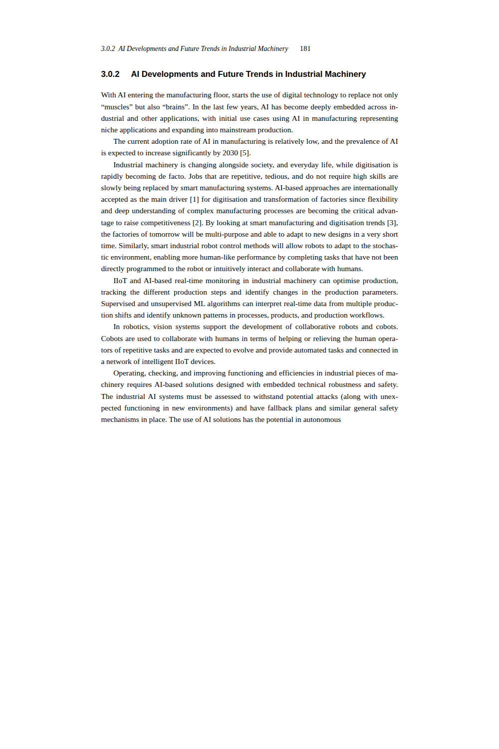3.0.2 AI Developments and Future Trends in Industrial Machinery 181
3.0.2 AI Developments and Future Trends in Industrial Machinery
With AI entering the manufacturing floor, starts the use of digital technology to replace not only “muscles” but also “brains”. In the last few years, AI has become deeply embedded across industrial and other applications, with initial use cases using AI in manufacturing representing niche applications and expanding into mainstream production.
The current adoption rate of AI in manufacturing is relatively low, and the prevalence of AI is expected to increase significantly by 2030 [5].
Industrial machinery is changing alongside society, and everyday life, while digitisation is rapidly becoming de facto. Jobs that are repetitive, tedious, and do not require high skills are slowly being replaced by smart manufacturing systems. AI-based approaches are internationally accepted as the main driver [1] for digitisation and transformation of factories since flexibility and deep understanding of complex manufacturing processes are becoming the critical advantage to raise competitiveness [2]. By looking at smart manufacturing and digitisation trends [3], the factories of tomorrow will be multi-purpose and able to adapt to new designs in a very short time. Similarly, smart industrial robot control methods will allow robots to adapt to the stochastic environment, enabling more human-like performance by completing tasks that have not been directly programmed to the robot or intuitively interact and collaborate with humans.
IIoT and AI-based real-time monitoring in industrial machinery can optimise production, tracking the different production steps and identify changes in the production parameters. Supervised and unsupervised ML algorithms can interpret real-time data from multiple production shifts and identify unknown patterns in processes, products, and production workflows.
In robotics, vision systems support the development of collaborative robots and cobots. Cobots are used to collaborate with humans in terms of helping or relieving the human operators of repetitive tasks and are expected to evolve and provide automated tasks and connected in a network of intelligent IIoT devices.
Operating, checking, and improving functioning and efficiencies in industrial pieces of machinery requires AI-based solutions designed with embedded technical robustness and safety. The industrial AI systems must be assessed to withstand potential attacks (along with unexpected functioning in new environments) and have fallback plans and similar general safety mechanisms in place. The use of AI solutions has the potential in autonomous